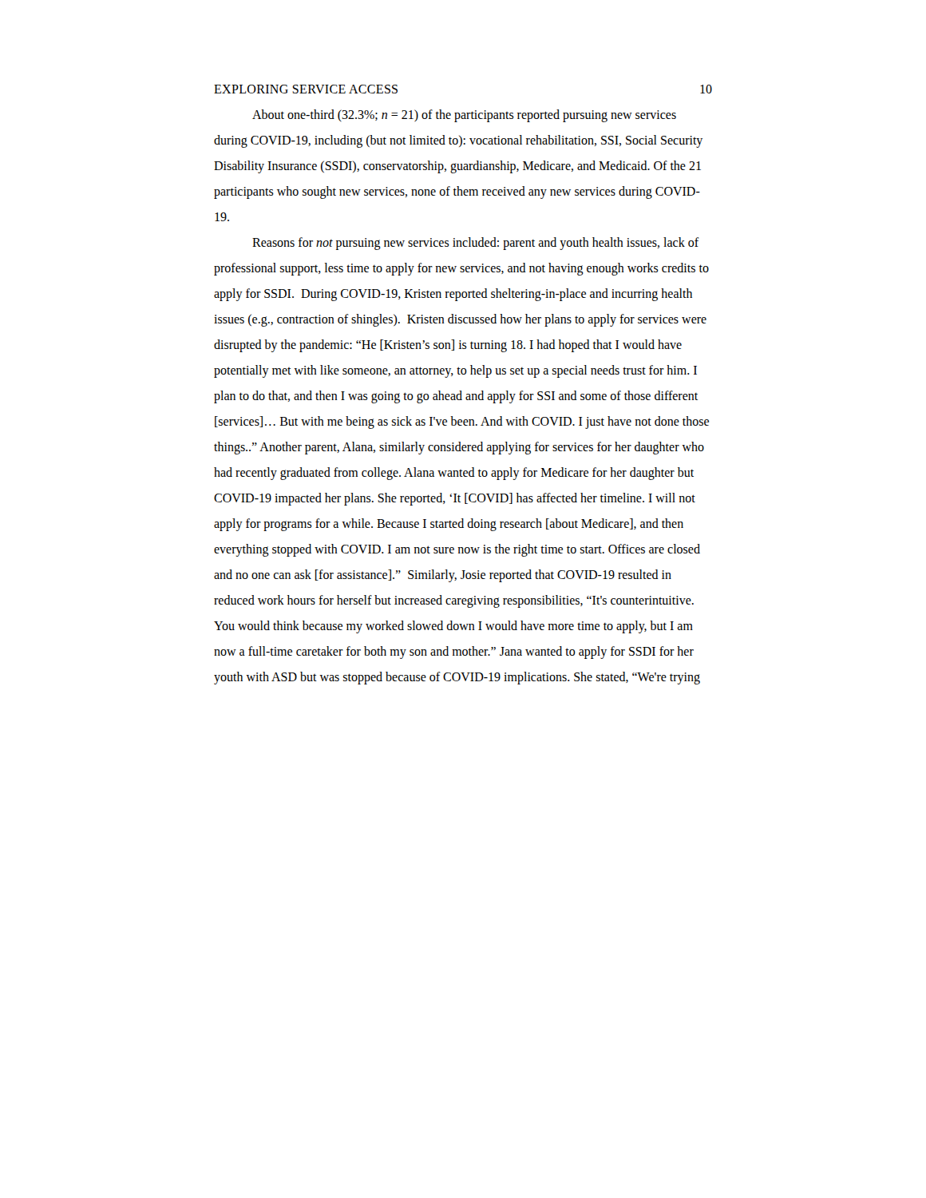Exploring Service Access 10
About one-third (32.3%; n = 21) of the participants reported pursuing new services during COVID-19, including (but not limited to): vocational rehabilitation, SSI, Social Security Disability Insurance (SSDI), conservatorship, guardianship, Medicare, and Medicaid. Of the 21 participants who sought new services, none of them received any new services during COVID-19.
Reasons for not pursuing new services included: parent and youth health issues, lack of professional support, less time to apply for new services, and not having enough works credits to apply for SSDI. During COVID-19, Kristen reported sheltering-in-place and incurring health issues (e.g., contraction of shingles). Kristen discussed how her plans to apply for services were disrupted by the pandemic: “He [Kristen’s son] is turning 18. I had hoped that I would have potentially met with like someone, an attorney, to help us set up a special needs trust for him. I plan to do that, and then I was going to go ahead and apply for SSI and some of those different [services]… But with me being as sick as I've been. And with COVID. I just have not done those things..” Another parent, Alana, similarly considered applying for services for her daughter who had recently graduated from college. Alana wanted to apply for Medicare for her daughter but COVID-19 impacted her plans. She reported, ‘It [COVID] has affected her timeline. I will not apply for programs for a while. Because I started doing research [about Medicare], and then everything stopped with COVID. I am not sure now is the right time to start. Offices are closed and no one can ask [for assistance].” Similarly, Josie reported that COVID-19 resulted in reduced work hours for herself but increased caregiving responsibilities, “It's counterintuitive. You would think because my worked slowed down I would have more time to apply, but I am now a full-time caretaker for both my son and mother.” Jana wanted to apply for SSDI for her youth with ASD but was stopped because of COVID-19 implications. She stated, “We're trying